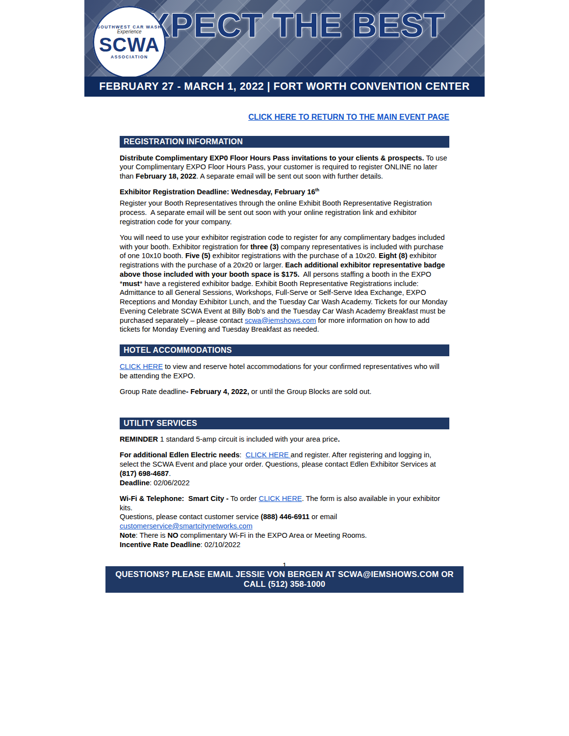EXPECT THE BEST
SOUTHWEST CAR WASH
Experience
SCWA
ASSOCIATION
FEBRUARY 27 - MARCH 1, 2022 | FORT WORTH CONVENTION CENTER
CLICK HERE TO RETURN TO THE MAIN EVENT PAGE
REGISTRATION INFORMATION
Distribute Complimentary EXP0 Floor Hours Pass invitations to your clients & prospects. To use your Complimentary EXPO Floor Hours Pass, your customer is required to register ONLINE no later than February 18, 2022. A separate email will be sent out soon with further details.
Exhibitor Registration Deadline: Wednesday, February 16th
Register your Booth Representatives through the online Exhibit Booth Representative Registration process. A separate email will be sent out soon with your online registration link and exhibitor registration code for your company.
You will need to use your exhibitor registration code to register for any complimentary badges included with your booth. Exhibitor registration for three (3) company representatives is included with purchase of one 10x10 booth. Five (5) exhibitor registrations with the purchase of a 10x20. Eight (8) exhibitor registrations with the purchase of a 20x20 or larger. Each additional exhibitor representative badge above those included with your booth space is $175. All persons staffing a booth in the EXPO *must* have a registered exhibitor badge. Exhibit Booth Representative Registrations include: Admittance to all General Sessions, Workshops, Full-Serve or Self-Serve Idea Exchange, EXPO Receptions and Monday Exhibitor Lunch, and the Tuesday Car Wash Academy. Tickets for our Monday Evening Celebrate SCWA Event at Billy Bob’s and the Tuesday Car Wash Academy Breakfast must be purchased separately – please contact scwa@iemshows.com for more information on how to add tickets for Monday Evening and Tuesday Breakfast as needed.
HOTEL ACCOMMODATIONS
CLICK HERE to view and reserve hotel accommodations for your confirmed representatives who will be attending the EXPO.
Group Rate deadline- February 4, 2022, or until the Group Blocks are sold out.
UTILITY SERVICES
REMINDER 1 standard 5-amp circuit is included with your area price.
For additional Edlen Electric needs: CLICK HERE and register. After registering and logging in, select the SCWA Event and place your order. Questions, please contact Edlen Exhibitor Services at (817) 698-4687.
Deadline: 02/06/2022
Wi-Fi & Telephone: Smart City - To order CLICK HERE. The form is also available in your exhibitor kits.
Questions, please contact customer service (888) 446-6911 or email customerservice@smartcitynetworks.com
Note: There is NO complimentary Wi-Fi in the EXPO Area or Meeting Rooms.
Incentive Rate Deadline: 02/10/2022
1
QUESTIONS? PLEASE EMAIL JESSIE VON BERGEN AT SCWA@IEMSHOWS.COM OR CALL (512) 358-1000